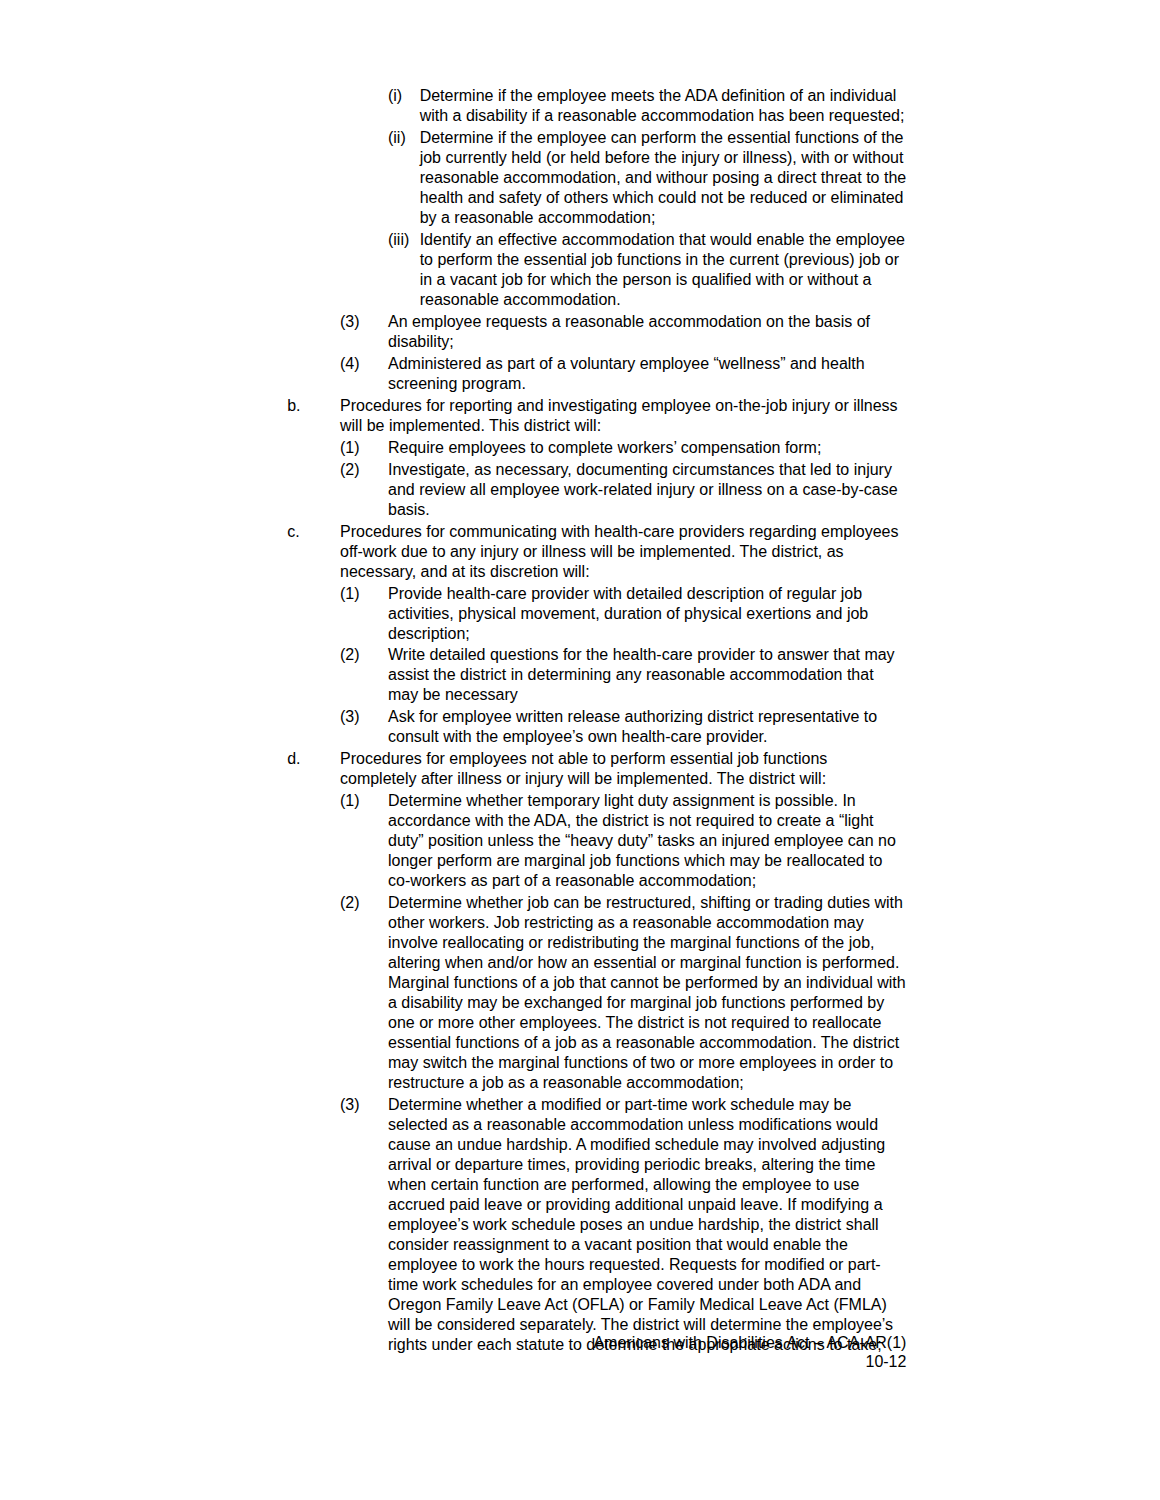(i)
Determine if the employee meets the ADA definition of an individual with a disability if a reasonable accommodation has been requested;
(ii)
Determine if the employee can perform the essential functions of the job currently held (or held before the injury or illness), with or without reasonable accommodation, and withour posing a direct threat to the health and safety of others which could not be reduced or eliminated by a reasonable accommodation;
(iii)
Identify an effective accommodation that would enable the employee to perform the essential job functions in the current (previous) job or in a vacant job for which the person is qualified with or without a reasonable accommodation.
(3)
An employee requests a reasonable accommodation on the basis of disability;
(4)
Administered as part of a voluntary employee “wellness” and health screening program.
b.
Procedures for reporting and investigating employee on-the-job injury or illness will be implemented. This district will:
(1)
Require employees to complete workers’ compensation form;
(2)
Investigate, as necessary, documenting circumstances that led to injury and review all employee work-related injury or illness on a case-by-case basis.
c.
Procedures for communicating with health-care providers regarding employees off-work due to any injury or illness will be implemented. The district, as necessary, and at its discretion will:
(1)
Provide health-care provider with detailed description of regular job activities, physical movement, duration of physical exertions and job description;
(2)
Write detailed questions for the health-care provider to answer that may assist the district in determining any reasonable accommodation that may be necessary
(3)
Ask for employee written release authorizing district representative to consult with the employee’s own health-care provider.
d.
Procedures for employees not able to perform essential job functions completely after illness or injury will be implemented. The district will:
(1)
Determine whether temporary light duty assignment is possible. In accordance with the ADA, the district is not required to create a “light duty” position unless the “heavy duty” tasks an injured employee can no longer perform are marginal job functions which may be reallocated to co-workers as part of a reasonable accommodation;
(2)
Determine whether job can be restructured, shifting or trading duties with other workers. Job restricting as a reasonable accommodation may involve reallocating or redistributing the marginal functions of the job, altering when and/or how an essential or marginal function is performed. Marginal functions of a job that cannot be performed by an individual with a disability may be exchanged for marginal job functions performed by one or more other employees. The district is not required to reallocate essential functions of a job as a reasonable accommodation. The district may switch the marginal functions of two or more employees in order to restructure a job as a reasonable accommodation;
(3)
Determine whether a modified or part-time work schedule may be selected as a reasonable accommodation unless modifications would cause an undue hardship. A modified schedule may involved adjusting arrival or departure times, providing periodic breaks, altering the time when certain function are performed, allowing the employee to use accrued paid leave or providing additional unpaid leave. If modifying a employee’s work schedule poses an undue hardship, the district shall consider reassignment to a vacant position that would enable the employee to work the hours requested. Requests for modified or part-time work schedules for an employee covered under both ADA and Oregon Family Leave Act (OFLA) or Family Medical Leave Act (FMLA) will be considered separately. The district will determine the employee’s rights under each statute to determine the appropriate actions to take;
Americans with Disabilities Act – ACA-AR(1)
10-12